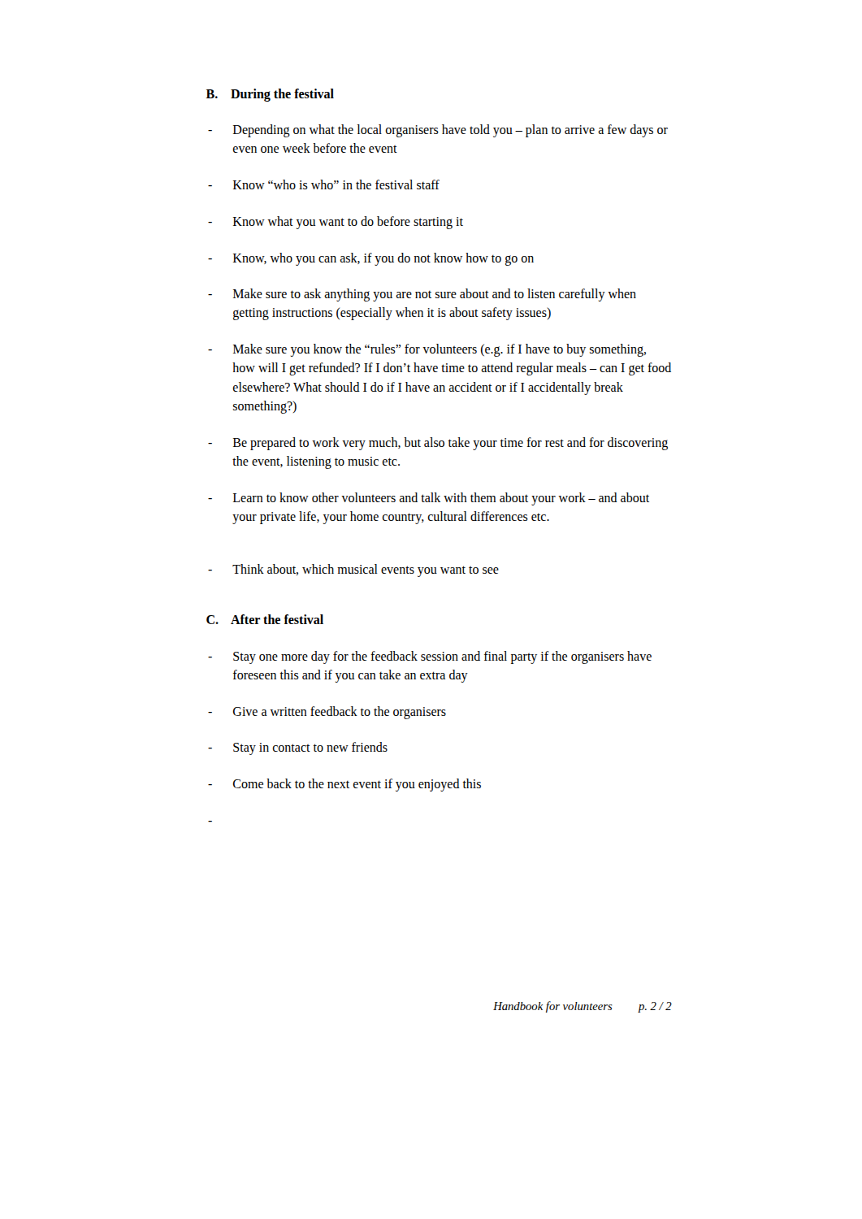B. During the festival
Depending on what the local organisers have told you – plan to arrive a few days or even one week before the event
Know “who is who” in the festival staff
Know what you want to do before starting it
Know, who you can ask, if you do not know how to go on
Make sure to ask anything you are not sure about and to listen carefully when getting instructions (especially when it is about safety issues)
Make sure you know the “rules” for volunteers (e.g. if I have to buy something, how will I get refunded? If I don’t have time to attend regular meals – can I get food elsewhere? What should I do if I have an accident or if I accidentally break something?)
Be prepared to work very much, but also take your time for rest and for discovering the event, listening to music etc.
Learn to know other volunteers and talk with them about your work – and about your private life, your home country, cultural differences etc.
Think about, which musical events you want to see
C. After the festival
Stay one more day for the feedback session and final party if the organisers have foreseen this and if you can take an extra day
Give a written feedback to the organisers
Stay in contact to new friends
Come back to the next event if you enjoyed this
Handbook for volunteersp. 2 / 2